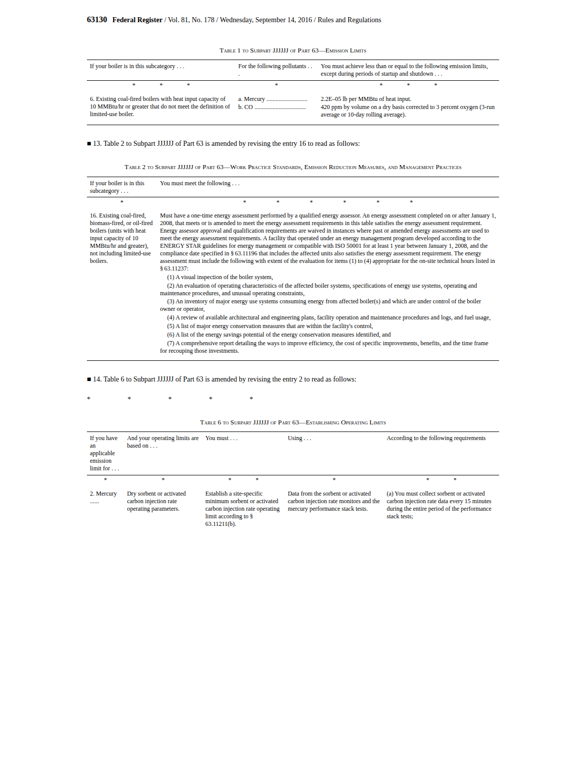63130 Federal Register / Vol. 81, No. 178 / Wednesday, September 14, 2016 / Rules and Regulations
Table 1 to Subpart JJJJJJ of Part 63—Emission Limits
| If your boiler is in this subcategory . . . | For the following pollutants . . . | You must achieve less than or equal to the following emission limits, except during periods of startup and shutdown . . . |
| --- | --- | --- |
| * * * | * | * * * |
| 6. Existing coal-fired boilers with heat input capacity of 10 MMBtu/hr or greater that do not meet the definition of limited-use boiler. | a. Mercury ........................... b. CO .................................. | 2.2E–05 lb per MMBtu of heat input. 420 ppm by volume on a dry basis corrected to 3 percent oxygen (3-run average or 10-day rolling average). |
■ 13. Table 2 to Subpart JJJJJJ of Part 63 is amended by revising the entry 16 to read as follows:
Table 2 to Subpart JJJJJJ of Part 63—Work Practice Standards, Emission Reduction Measures, and Management Practices
| If your boiler is in this subcategory . . . | You must meet the following . . . |
| --- | --- |
| * | * * * * * * |
| 16. Existing coal-fired, biomass-fired, or oil-fired boilers (units with heat input capacity of 10 MMBtu/hr and greater), not including limited-use boilers. | Must have a one-time energy assessment performed by a qualified energy assessor. An energy assessment completed on or after January 1, 2008, that meets or is amended to meet the energy assessment requirements in this table satisfies the energy assessment requirement. Energy assessor approval and qualification requirements are waived in instances where past or amended energy assessments are used to meet the energy assessment requirements. A facility that operated under an energy management program developed according to the ENERGY STAR guidelines for energy management or compatible with ISO 50001 for at least 1 year between January 1, 2008, and the compliance date specified in § 63.11196 that includes the affected units also satisfies the energy assessment requirement. The energy assessment must include the following with extent of the evaluation for items (1) to (4) appropriate for the on-site technical hours listed in § 63.11237: (1) A visual inspection of the boiler system, (2) An evaluation of operating characteristics of the affected boiler systems, specifications of energy use systems, operating and maintenance procedures, and unusual operating constraints, (3) An inventory of major energy use systems consuming energy from affected boiler(s) and which are under control of the boiler owner or operator, (4) A review of available architectural and engineering plans, facility operation and maintenance procedures and logs, and fuel usage, (5) A list of major energy conservation measures that are within the facility's control, (6) A list of the energy savings potential of the energy conservation measures identified, and (7) A comprehensive report detailing the ways to improve efficiency, the cost of specific improvements, benefits, and the time frame for recouping those investments. |
■ 14. Table 6 to Subpart JJJJJJ of Part 63 is amended by revising the entry 2 to read as follows:
* * * * *
Table 6 to Subpart JJJJJJ of Part 63—Establishing Operating Limits
| If you have an applicable emission limit for . . . | And your operating limits are based on . . . | You must . . . | Using . . . | According to the following requirements |
| --- | --- | --- | --- | --- |
| * | * | * * | * | * * |
| 2. Mercury ...... | Dry sorbent or activated carbon injection rate operating parameters. | Establish a site-specific minimum sorbent or activated carbon injection rate operating limit according to § 63.11211(b). | Data from the sorbent or activated carbon injection rate monitors and the mercury performance stack tests. | (a) You must collect sorbent or activated carbon injection rate data every 15 minutes during the entire period of the performance stack tests; |